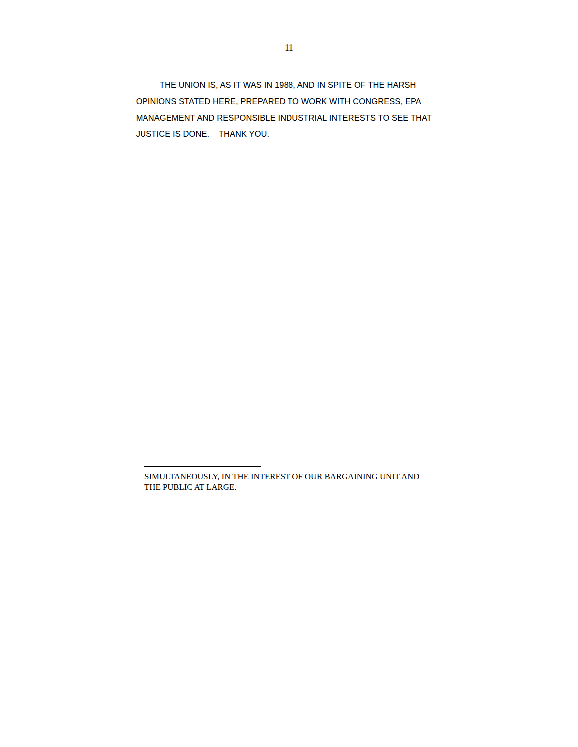11
THE UNION IS, AS IT WAS IN 1988, AND IN SPITE OF THE HARSH OPINIONS STATED HERE, PREPARED TO WORK WITH CONGRESS, EPA MANAGEMENT AND RESPONSIBLE INDUSTRIAL INTERESTS TO SEE THAT JUSTICE IS DONE. THANK YOU.
SIMULTANEOUSLY, IN THE INTEREST OF OUR BARGAINING UNIT AND THE PUBLIC AT LARGE.